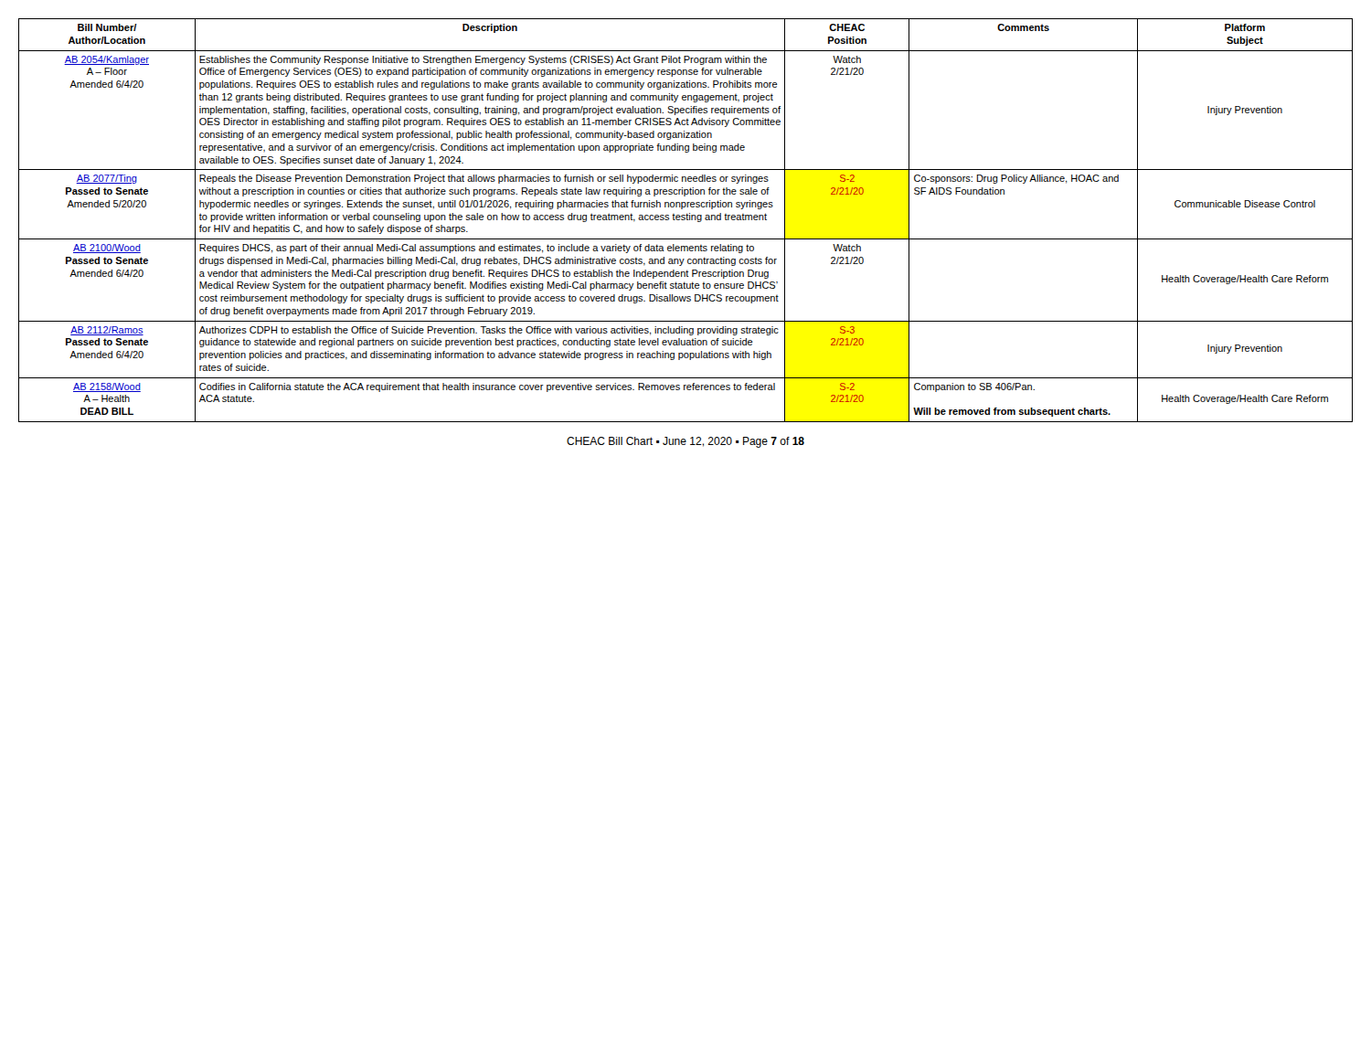| Bill Number/ Author/Location | Description | CHEAC Position | Comments | Platform Subject |
| --- | --- | --- | --- | --- |
| AB 2054/Kamlager A – Floor Amended 6/4/20 | Establishes the Community Response Initiative to Strengthen Emergency Systems (CRISES) Act Grant Pilot Program within the Office of Emergency Services (OES) to expand participation of community organizations in emergency response for vulnerable populations. Requires OES to establish rules and regulations to make grants available to community organizations. Prohibits more than 12 grants being distributed. Requires grantees to use grant funding for project planning and community engagement, project implementation, staffing, facilities, operational costs, consulting, training, and program/project evaluation. Specifies requirements of OES Director in establishing and staffing pilot program. Requires OES to establish an 11-member CRISES Act Advisory Committee consisting of an emergency medical system professional, public health professional, community-based organization representative, and a survivor of an emergency/crisis. Conditions act implementation upon appropriate funding being made available to OES. Specifies sunset date of January 1, 2024. | Watch 2/21/20 | | Injury Prevention |
| AB 2077/Ting Passed to Senate Amended 5/20/20 | Repeals the Disease Prevention Demonstration Project that allows pharmacies to furnish or sell hypodermic needles or syringes without a prescription in counties or cities that authorize such programs. Repeals state law requiring a prescription for the sale of hypodermic needles or syringes. Extends the sunset, until 01/01/2026, requiring pharmacies that furnish nonprescription syringes to provide written information or verbal counseling upon the sale on how to access drug treatment, access testing and treatment for HIV and hepatitis C, and how to safely dispose of sharps. | S-2 2/21/20 | Co-sponsors: Drug Policy Alliance, HOAC and SF AIDS Foundation | Communicable Disease Control |
| AB 2100/Wood Passed to Senate Amended 6/4/20 | Requires DHCS, as part of their annual Medi-Cal assumptions and estimates, to include a variety of data elements relating to drugs dispensed in Medi-Cal, pharmacies billing Medi-Cal, drug rebates, DHCS administrative costs, and any contracting costs for a vendor that administers the Medi-Cal prescription drug benefit. Requires DHCS to establish the Independent Prescription Drug Medical Review System for the outpatient pharmacy benefit. Modifies existing Medi-Cal pharmacy benefit statute to ensure DHCS’ cost reimbursement methodology for specialty drugs is sufficient to provide access to covered drugs. Disallows DHCS recoupment of drug benefit overpayments made from April 2017 through February 2019. | Watch 2/21/20 | | Health Coverage/Health Care Reform |
| AB 2112/Ramos Passed to Senate Amended 6/4/20 | Authorizes CDPH to establish the Office of Suicide Prevention. Tasks the Office with various activities, including providing strategic guidance to statewide and regional partners on suicide prevention best practices, conducting state level evaluation of suicide prevention policies and practices, and disseminating information to advance statewide progress in reaching populations with high rates of suicide. | S-3 2/21/20 | | Injury Prevention |
| AB 2158/Wood A – Health DEAD BILL | Codifies in California statute the ACA requirement that health insurance cover preventive services. Removes references to federal ACA statute. | S-2 2/21/20 | Companion to SB 406/Pan. Will be removed from subsequent charts. | Health Coverage/Health Care Reform |
CHEAC Bill Chart ▪ June 12, 2020 ▪ Page 7 of 18